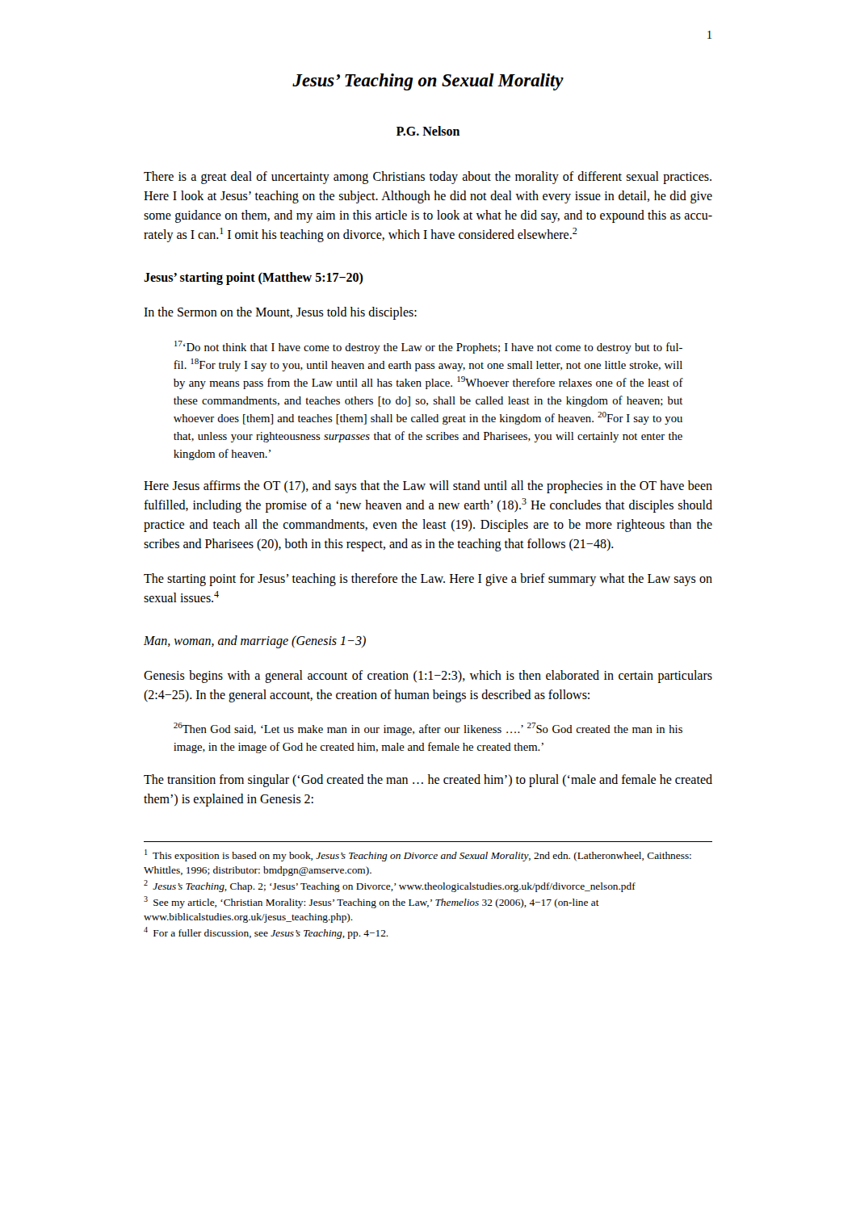1
Jesus’ Teaching on Sexual Morality
P.G. Nelson
There is a great deal of uncertainty among Christians today about the morality of different sexual practices. Here I look at Jesus’ teaching on the subject. Although he did not deal with every issue in detail, he did give some guidance on them, and my aim in this article is to look at what he did say, and to expound this as accurately as I can.1 I omit his teaching on divorce, which I have considered elsewhere.2
Jesus’ starting point (Matthew 5:17−20)
In the Sermon on the Mount, Jesus told his disciples:
17‘Do not think that I have come to destroy the Law or the Prophets; I have not come to destroy but to fulfil. 18For truly I say to you, until heaven and earth pass away, not one small letter, not one little stroke, will by any means pass from the Law until all has taken place. 19Whoever therefore relaxes one of the least of these commandments, and teaches others [to do] so, shall be called least in the kingdom of heaven; but whoever does [them] and teaches [them] shall be called great in the kingdom of heaven. 20For I say to you that, unless your righteousness surpasses that of the scribes and Pharisees, you will certainly not enter the kingdom of heaven.’
Here Jesus affirms the OT (17), and says that the Law will stand until all the prophecies in the OT have been fulfilled, including the promise of a ‘new heaven and a new earth’ (18).3 He concludes that disciples should practice and teach all the commandments, even the least (19). Disciples are to be more righteous than the scribes and Pharisees (20), both in this respect, and as in the teaching that follows (21−48).
The starting point for Jesus’ teaching is therefore the Law. Here I give a brief summary what the Law says on sexual issues.4
Man, woman, and marriage (Genesis 1−3)
Genesis begins with a general account of creation (1:1−2:3), which is then elaborated in certain particulars (2:4−25). In the general account, the creation of human beings is described as follows:
26Then God said, ‘Let us make man in our image, after our likeness ….’ 27So God created the man in his image, in the image of God he created him, male and female he created them.’
The transition from singular (‘God created the man … he created him’) to plural (‘male and female he created them’) is explained in Genesis 2:
1 This exposition is based on my book, Jesus’s Teaching on Divorce and Sexual Morality, 2nd edn. (Latheronwheel, Caithness: Whittles, 1996; distributor: bmdpgn@amserve.com).
2 Jesus’s Teaching, Chap. 2; ‘Jesus’ Teaching on Divorce,’ www.theologicalstudies.org.uk/pdf/divorce_nelson.pdf
3 See my article, ‘Christian Morality: Jesus’ Teaching on the Law,’ Themelios 32 (2006), 4−17 (on-line at www.biblicalstudies.org.uk/jesus_teaching.php).
4 For a fuller discussion, see Jesus’s Teaching, pp. 4−12.